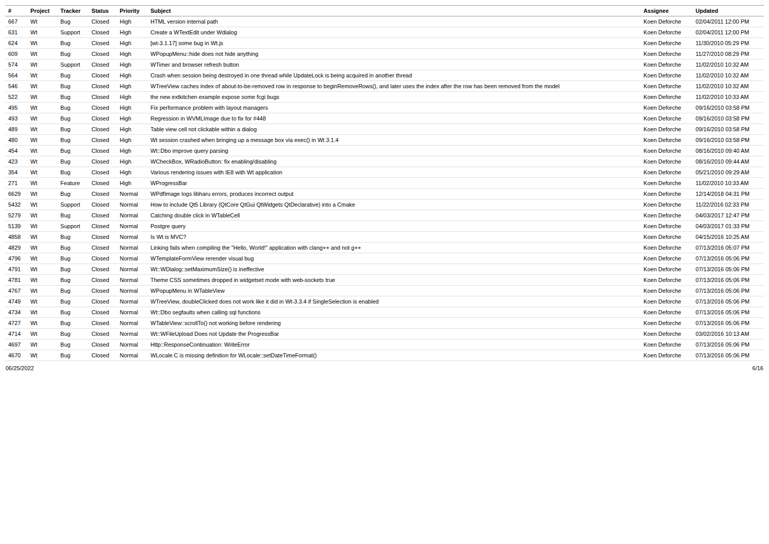| # | Project | Tracker | Status | Priority | Subject | Assignee | Updated |
| --- | --- | --- | --- | --- | --- | --- | --- |
| 667 | Wt | Bug | Closed | High | HTML version internal path | Koen Deforche | 02/04/2011 12:00 PM |
| 631 | Wt | Support | Closed | High | Create a WTextEdit under Wdialog | Koen Deforche | 02/04/2011 12:00 PM |
| 624 | Wt | Bug | Closed | High | [wt-3.1.17] some bug in Wt.js | Koen Deforche | 11/30/2010 05:29 PM |
| 609 | Wt | Bug | Closed | High | WPopupMenu::hide does not hide anything | Koen Deforche | 11/27/2010 08:29 PM |
| 574 | Wt | Support | Closed | High | WTimer and browser refresh button | Koen Deforche | 11/02/2010 10:32 AM |
| 564 | Wt | Bug | Closed | High | Crash when session being destroyed in one thread while UpdateLock is being acquired in another thread | Koen Deforche | 11/02/2010 10:32 AM |
| 546 | Wt | Bug | Closed | High | WTreeView caches index of about-to-be-removed row in response to beginRemoveRows(), and later uses the index after the row has been removed from the model | Koen Deforche | 11/02/2010 10:32 AM |
| 522 | Wt | Bug | Closed | High | the new extkitchen example expose some fcgi bugs | Koen Deforche | 11/02/2010 10:33 AM |
| 495 | Wt | Bug | Closed | High | Fix performance problem with layout managers | Koen Deforche | 09/16/2010 03:58 PM |
| 493 | Wt | Bug | Closed | High | Regression in WVMLImage due to fix for #448 | Koen Deforche | 09/16/2010 03:58 PM |
| 489 | Wt | Bug | Closed | High | Table view cell not clickable within a dialog | Koen Deforche | 09/16/2010 03:58 PM |
| 480 | Wt | Bug | Closed | High | Wt session crashed when bringing up a message box via exec() in Wt 3.1.4 | Koen Deforche | 09/16/2010 03:58 PM |
| 454 | Wt | Bug | Closed | High | Wt::Dbo improve query parsing | Koen Deforche | 08/16/2010 09:40 AM |
| 423 | Wt | Bug | Closed | High | WCheckBox, WRadioButton: fix enabling/disabling | Koen Deforche | 08/16/2010 09:44 AM |
| 354 | Wt | Bug | Closed | High | Various rendering issues with IE8 with Wt application | Koen Deforche | 05/21/2010 09:29 AM |
| 271 | Wt | Feature | Closed | High | WProgressBar | Koen Deforche | 11/02/2010 10:33 AM |
| 6629 | Wt | Bug | Closed | Normal | WPdfImage logs libharu errors, produces incorrect output | Koen Deforche | 12/14/2018 04:31 PM |
| 5432 | Wt | Support | Closed | Normal | How to include Qt5 Library (QtCore QtGui QtWidgets QtDeclarative) into a Cmake | Koen Deforche | 11/22/2016 02:33 PM |
| 5279 | Wt | Bug | Closed | Normal | Catching double click in WTableCell | Koen Deforche | 04/03/2017 12:47 PM |
| 5139 | Wt | Support | Closed | Normal | Postgre query | Koen Deforche | 04/03/2017 01:33 PM |
| 4858 | Wt | Bug | Closed | Normal | Is Wt is MVC? | Koen Deforche | 04/15/2016 10:25 AM |
| 4829 | Wt | Bug | Closed | Normal | Linking fails when compiling the "Hello, World!" application with clang++ and not g++ | Koen Deforche | 07/13/2016 05:07 PM |
| 4796 | Wt | Bug | Closed | Normal | WTemplateFormView rerender visual bug | Koen Deforche | 07/13/2016 05:06 PM |
| 4791 | Wt | Bug | Closed | Normal | Wt::WDialog::setMaximumSize() is ineffective | Koen Deforche | 07/13/2016 05:06 PM |
| 4781 | Wt | Bug | Closed | Normal | Theme CSS sometimes dropped in widgetset mode with web-sockets true | Koen Deforche | 07/13/2016 05:06 PM |
| 4767 | Wt | Bug | Closed | Normal | WPopupMenu in WTableView | Koen Deforche | 07/13/2016 05:06 PM |
| 4749 | Wt | Bug | Closed | Normal | WTreeView, doubleClicked does not work like it did in Wt-3.3.4 if SingleSelection is enabled | Koen Deforche | 07/13/2016 05:06 PM |
| 4734 | Wt | Bug | Closed | Normal | Wt::Dbo segfaults when calling sql functions | Koen Deforche | 07/13/2016 05:06 PM |
| 4727 | Wt | Bug | Closed | Normal | WTableView::scrollTo() not working before rendering | Koen Deforche | 07/13/2016 05:06 PM |
| 4714 | Wt | Bug | Closed | Normal | Wt::WFileUpload Does not Update the ProgressBar | Koen Deforche | 03/02/2016 10:13 AM |
| 4697 | Wt | Bug | Closed | Normal | Http::ResponseContinuation: WriteError | Koen Deforche | 07/13/2016 05:06 PM |
| 4670 | Wt | Bug | Closed | Normal | WLocale.C is missing definition for WLocale::setDateTimeFormat() | Koen Deforche | 07/13/2016 05:06 PM |
| 06/25/2022 | 6/16 |